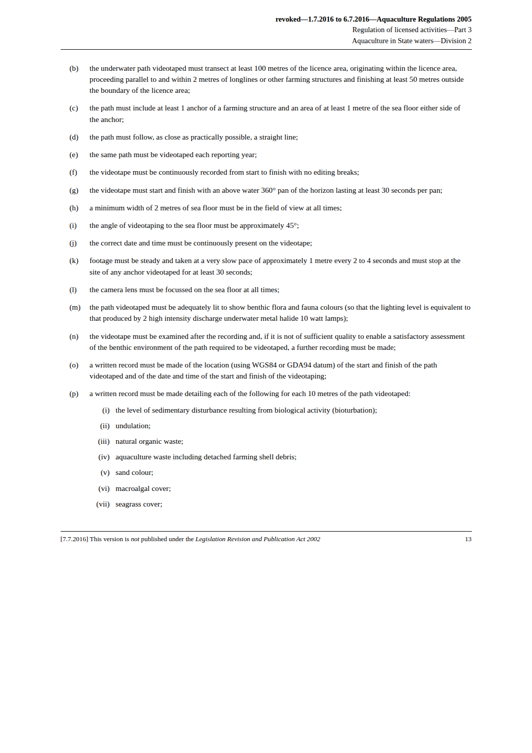revoked—1.7.2016 to 6.7.2016—Aquaculture Regulations 2005
Regulation of licensed activities—Part 3
Aquaculture in State waters—Division 2
(b) the underwater path videotaped must transect at least 100 metres of the licence area, originating within the licence area, proceeding parallel to and within 2 metres of longlines or other farming structures and finishing at least 50 metres outside the boundary of the licence area;
(c) the path must include at least 1 anchor of a farming structure and an area of at least 1 metre of the sea floor either side of the anchor;
(d) the path must follow, as close as practically possible, a straight line;
(e) the same path must be videotaped each reporting year;
(f) the videotape must be continuously recorded from start to finish with no editing breaks;
(g) the videotape must start and finish with an above water 360° pan of the horizon lasting at least 30 seconds per pan;
(h) a minimum width of 2 metres of sea floor must be in the field of view at all times;
(i) the angle of videotaping to the sea floor must be approximately 45°;
(j) the correct date and time must be continuously present on the videotape;
(k) footage must be steady and taken at a very slow pace of approximately 1 metre every 2 to 4 seconds and must stop at the site of any anchor videotaped for at least 30 seconds;
(l) the camera lens must be focussed on the sea floor at all times;
(m) the path videotaped must be adequately lit to show benthic flora and fauna colours (so that the lighting level is equivalent to that produced by 2 high intensity discharge underwater metal halide 10 watt lamps);
(n) the videotape must be examined after the recording and, if it is not of sufficient quality to enable a satisfactory assessment of the benthic environment of the path required to be videotaped, a further recording must be made;
(o) a written record must be made of the location (using WGS84 or GDA94 datum) of the start and finish of the path videotaped and of the date and time of the start and finish of the videotaping;
(p) a written record must be made detailing each of the following for each 10 metres of the path videotaped:
(i) the level of sedimentary disturbance resulting from biological activity (bioturbation);
(ii) undulation;
(iii) natural organic waste;
(iv) aquaculture waste including detached farming shell debris;
(v) sand colour;
(vi) macroalgal cover;
(vii) seagrass cover;
[7.7.2016] This version is not published under the Legislation Revision and Publication Act 2002
13